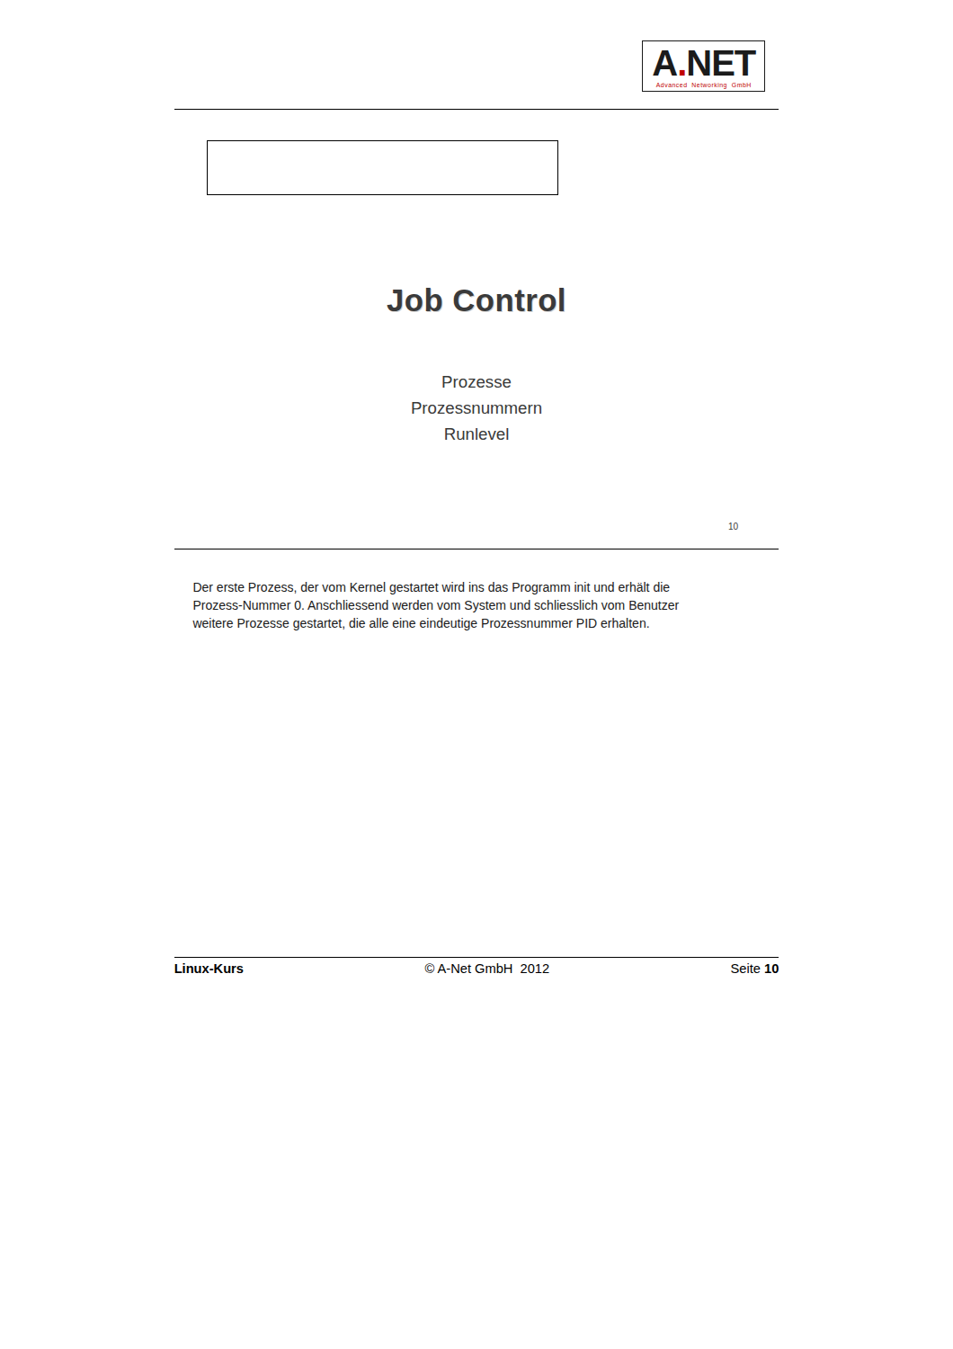A. NET
Advanced Networking GmbH
Job Control
Prozesse
Prozessnummern
Runlevel
10
Der erste Prozess, der vom Kernel gestartet wird ins das Programm init und erhält die Prozess-Nummer 0. Anschliessend werden vom System und schliesslich vom Benutzer weitere Prozesse gestartet, die alle eine eindeutige Prozessnummer PID erhalten.
Linux-Kurs
© A-Net GmbH 2012
Seite 10